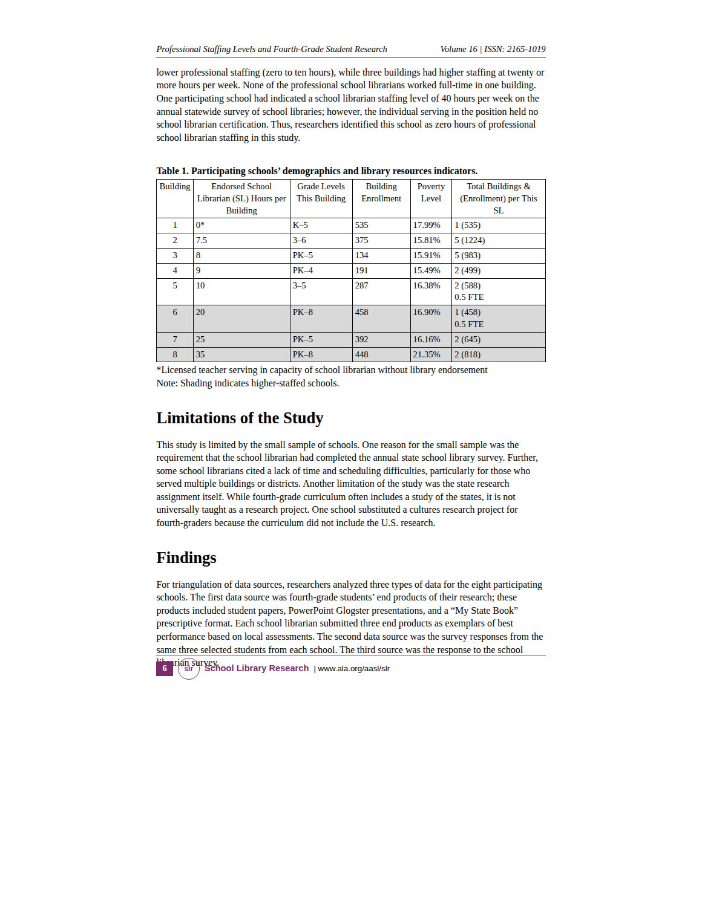Professional Staffing Levels and Fourth-Grade Student Research Volume 16 | ISSN: 2165-1019
lower professional staffing (zero to ten hours), while three buildings had higher staffing at twenty or more hours per week. None of the professional school librarians worked full-time in one building. One participating school had indicated a school librarian staffing level of 40 hours per week on the annual statewide survey of school libraries; however, the individual serving in the position held no school librarian certification. Thus, researchers identified this school as zero hours of professional school librarian staffing in this study.
Table 1. Participating schools’ demographics and library resources indicators.
| Building | Endorsed School Librarian (SL) Hours per Building | Grade Levels This Building | Building Enrollment | Poverty Level | Total Buildings & (Enrollment) per This SL |
| --- | --- | --- | --- | --- | --- |
| 1 | 0* | K–5 | 535 | 17.99% | 1 (535) |
| 2 | 7.5 | 3–6 | 375 | 15.81% | 5 (1224) |
| 3 | 8 | PK–5 | 134 | 15.91% | 5 (983) |
| 4 | 9 | PK–4 | 191 | 15.49% | 2 (499) |
| 5 | 10 | 3–5 | 287 | 16.38% | 2 (588) 0.5 FTE |
| 6 | 20 | PK–8 | 458 | 16.90% | 1 (458) 0.5 FTE |
| 7 | 25 | PK–5 | 392 | 16.16% | 2 (645) |
| 8 | 35 | PK–8 | 448 | 21.35% | 2 (818) |
*Licensed teacher serving in capacity of school librarian without library endorsement
Note: Shading indicates higher-staffed schools.
Limitations of the Study
This study is limited by the small sample of schools. One reason for the small sample was the requirement that the school librarian had completed the annual state school library survey. Further, some school librarians cited a lack of time and scheduling difficulties, particularly for those who served multiple buildings or districts. Another limitation of the study was the state research assignment itself. While fourth-grade curriculum often includes a study of the states, it is not universally taught as a research project. One school substituted a cultures research project for fourth-graders because the curriculum did not include the U.S. research.
Findings
For triangulation of data sources, researchers analyzed three types of data for the eight participating schools. The first data source was fourth-grade students’ end products of their research; these products included student papers, PowerPoint Glogster presentations, and a “My State Book” prescriptive format. Each school librarian submitted three end products as exemplars of best performance based on local assessments. The second data source was the survey responses from the same three selected students from each school. The third source was the response to the school librarian survey.
6 slr School Library Research | www.ala.org/aasl/slr